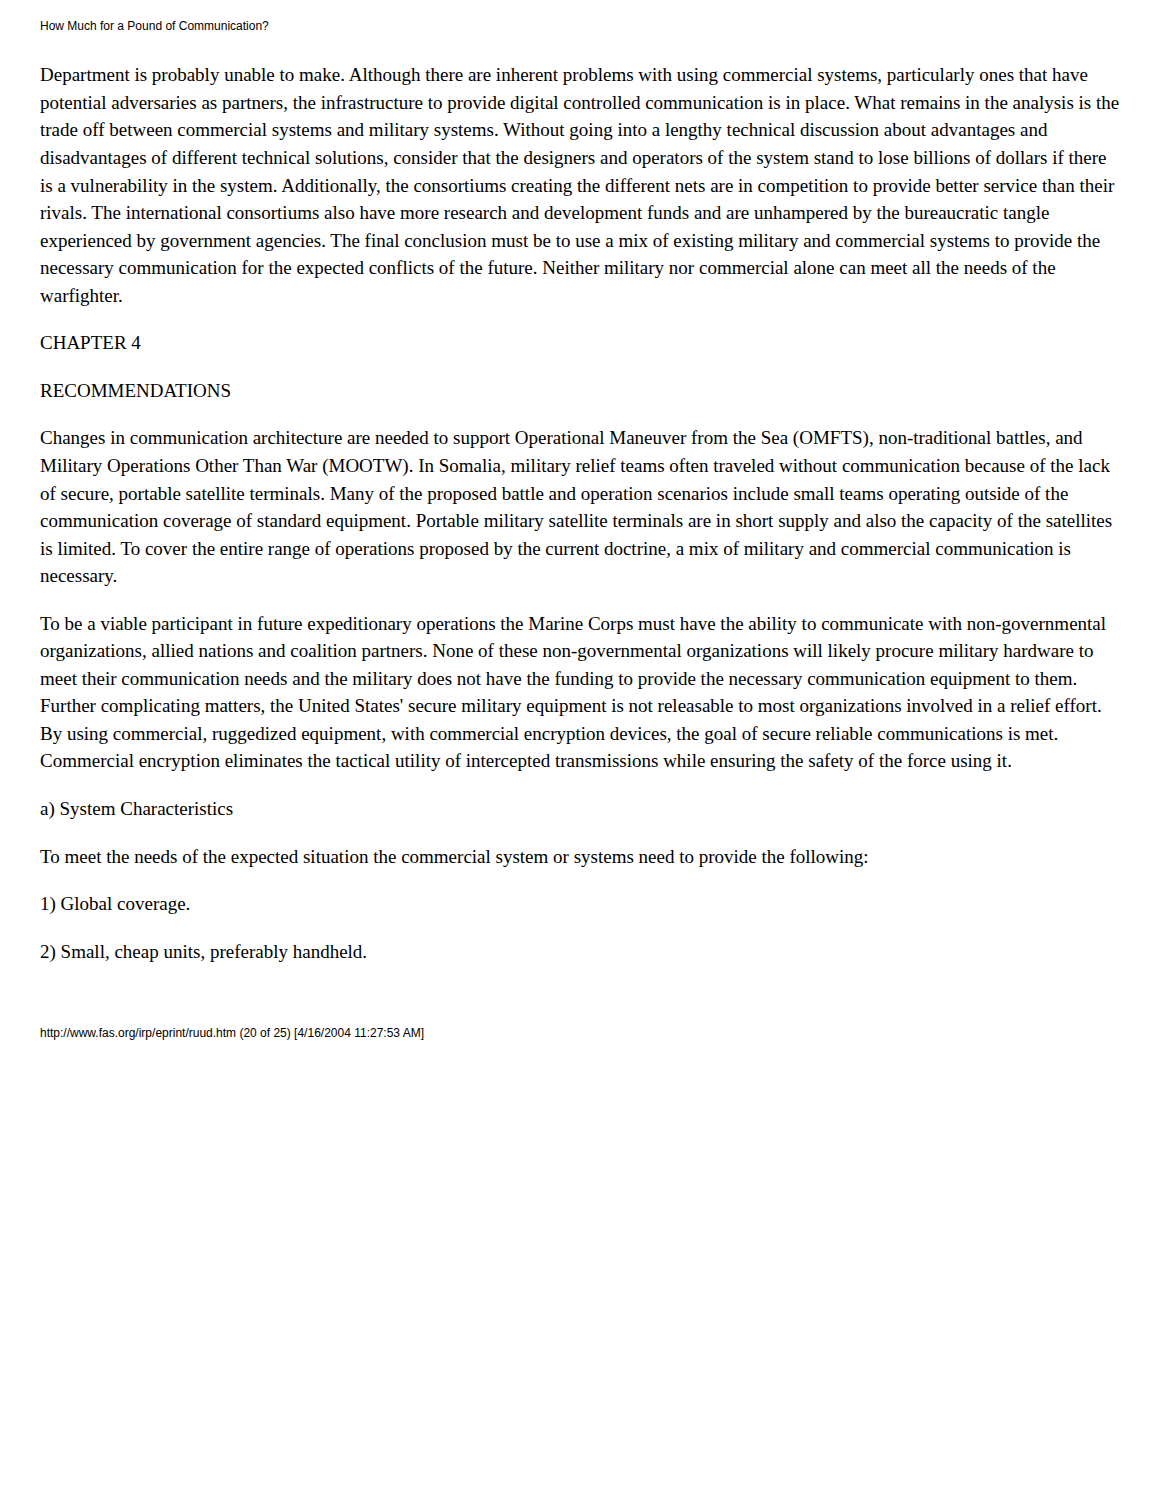How Much for a Pound of Communication?
Department is probably unable to make. Although there are inherent problems with using commercial systems, particularly ones that have potential adversaries as partners, the infrastructure to provide digital controlled communication is in place. What remains in the analysis is the trade off between commercial systems and military systems. Without going into a lengthy technical discussion about advantages and disadvantages of different technical solutions, consider that the designers and operators of the system stand to lose billions of dollars if there is a vulnerability in the system. Additionally, the consortiums creating the different nets are in competition to provide better service than their rivals. The international consortiums also have more research and development funds and are unhampered by the bureaucratic tangle experienced by government agencies. The final conclusion must be to use a mix of existing military and commercial systems to provide the necessary communication for the expected conflicts of the future. Neither military nor commercial alone can meet all the needs of the warfighter.
CHAPTER 4
RECOMMENDATIONS
Changes in communication architecture are needed to support Operational Maneuver from the Sea (OMFTS), non-traditional battles, and Military Operations Other Than War (MOOTW). In Somalia, military relief teams often traveled without communication because of the lack of secure, portable satellite terminals. Many of the proposed battle and operation scenarios include small teams operating outside of the communication coverage of standard equipment. Portable military satellite terminals are in short supply and also the capacity of the satellites is limited. To cover the entire range of operations proposed by the current doctrine, a mix of military and commercial communication is necessary.
To be a viable participant in future expeditionary operations the Marine Corps must have the ability to communicate with non-governmental organizations, allied nations and coalition partners. None of these non-governmental organizations will likely procure military hardware to meet their communication needs and the military does not have the funding to provide the necessary communication equipment to them. Further complicating matters, the United States' secure military equipment is not releasable to most organizations involved in a relief effort. By using commercial, ruggedized equipment, with commercial encryption devices, the goal of secure reliable communications is met. Commercial encryption eliminates the tactical utility of intercepted transmissions while ensuring the safety of the force using it.
a) System Characteristics
To meet the needs of the expected situation the commercial system or systems need to provide the following:
1) Global coverage.
2) Small, cheap units, preferably handheld.
http://www.fas.org/irp/eprint/ruud.htm (20 of 25) [4/16/2004 11:27:53 AM]